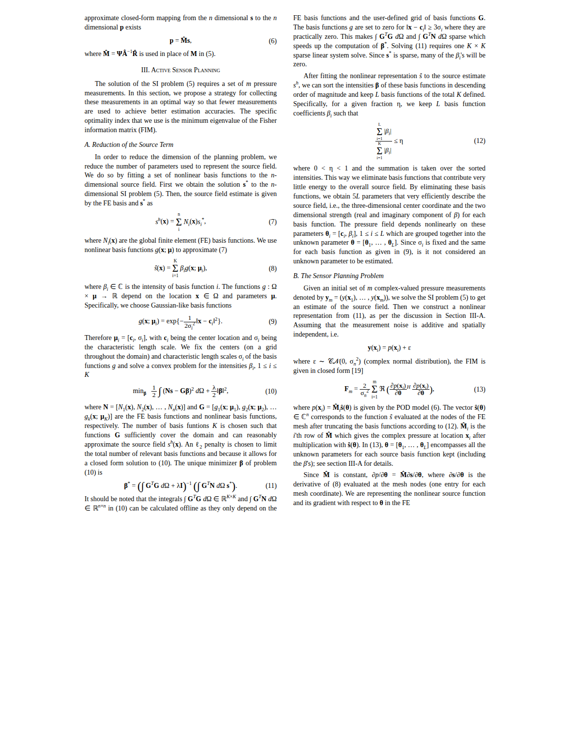approximate closed-form mapping from the n dimensional s to the n dimensional p exists
p = M̂s, (6)
where M̂ = ΨÂ−1R̂ is used in place of M in (5).
III. Active Sensor Planning
The solution of the SI problem (5) requires a set of m pressure measurements. In this section, we propose a strategy for collecting these measurements in an optimal way so that fewer measurements are used to achieve better estimation accuracies. The specific optimality index that we use is the minimum eigenvalue of the Fisher information matrix (FIM).
A. Reduction of the Source Term
In order to reduce the dimension of the planning problem, we reduce the number of parameters used to represent the source field. We do so by fitting a set of nonlinear basis functions to the n-dimensional source field. First we obtain the solution s* to the n-dimensional SI problem (5). Then, the source field estimate is given by the FE basis and s* as
sh(x) = nΣi Ni(x)si*, (7)
where Ni(x) are the global finite element (FE) basis functions. We use nonlinear basis functions g(x; μ) to approximate (7)
ŝ(x) = KΣi=1 βig(x; μi), (8)
where βi ∈ ℂ is the intensity of basis function i. The functions g : Ω × μ → ℝ depend on the location x ∈ Ω and parameters μ. Specifically, we choose Gaussian-like basis functions
g(x; μi) = exp{−12σi2‖x − ci‖2}. (9)
Therefore μi = [ci, σi], with ci being the center location and σi being the characteristic length scale. We fix the centers (on a grid throughout the domain) and characteristic length scales σi of the basis functions g and solve a convex problem for the intensities βi, 1 ≤ i ≤ K
minβ 12 ∫ (Ns − Gβ)2 d Ω + λ 2‖β‖2, (10)
where N = [N1(x), N2(x), … , Nn(x)] and G = [g1(x; μ1), g2(x; μ2), … gk(x; μK)] are the FE basis functions and nonlinear basis functions, respectively. The number of basis funtions K is chosen such that functions G sufficiently cover the domain and can reasonably approximate the source field sh(x). An ℓ2 penalty is chosen to limit the total number of relevant basis functions and because it allows for a closed form solution to (10). The unique minimizer β of problem (10) is
β* = (∫ GTG d Ω + λI)−1 (∫ GTN d Ω s*). (11)
It should be noted that the integrals ∫ GTG d Ω ∈ ℝK×K and ∫ GTN d Ω ∈ ℝn×n in (10) can be calculated offline as they only depend on the FE basis functions and the user-defined grid of basis functions G. The basis functions g are set to zero for ‖x − ci‖ ≥ 3σi where they are practically zero. This makes ∫ GTG d Ω and ∫ GTN d Ω sparse which speeds up the computation of β*. Solving (11) requires one K × K sparse linear system solve. Since s* is sparse, many of the βi's will be zero.
After fitting the nonlinear representation ŝ to the source estimate sh, we can sort the intensities β of these basis functions in descending order of magnitude and keep L basis functions of the total K defined. Specifically, for a given fraction η, we keep L basis function coefficients βi such that
LΣi=1 |βi|KΣi=1 |βi| ≤ η (12)
where 0 < η < 1 and the summation is taken over the sorted intensities. This way we eliminate basis functions that contribute very little energy to the overall source field. By eliminating these basis functions, we obtain 5L parameters that very efficiently describe the source field, i.e., the three-dimensional center coordinate and the two dimensional strength (real and imaginary component of β) for each basis function. The pressure field depends nonlinearly on these parameters θi = [ci, βi], 1 ≤ i ≤ L which are grouped together into the unknown parameter θ = [θ1, … , θL]. Since σi is fixed and the same for each basis function as given in (9), is it not considered an unknown parameter to be estimated.
B. The Sensor Planning Problem
Given an initial set of m complex-valued pressure measurements denoted by ym = (y(x1), … , y(xm)), we solve the SI problem (5) to get an estimate of the source field. Then we construct a nonlinear representation from (11), as per the discussion in Section III-A. Assuming that the measurement noise is additive and spatially independent, i.e.
y(xi) = p(xi) + ε
where ε ∼ 𝒞𝒩(0, σn2) (complex normal distribution), the FIM is given in closed form [19]
Fm = 2 σn2 mΣi=1 ℜ (∂p(xi)∂θH ∂p(xi)∂θ), (13)
where p(xi) = M̂iŝ(θ) is given by the POD model (6). The vector ŝ(θ) ∈ ℂn corresponds to the function ŝ evaluated at the nodes of the FE mesh after truncating the basis functions according to (12). M̂i is the i'th row of M̂ which gives the complex pressure at location xi after multiplication with ŝ(θ). In (13), θ = [θ1, … , θL] encompasses all the unknown parameters for each source basis function kept (including the β's); see section III-A for details.
Since M̂ is constant, ∂p/∂θ = M̂∂s/∂θ, where ∂s/∂θ is the derivative of (8) evaluated at the mesh nodes (one entry for each mesh coordinate). We are representing the nonlinear source function and its gradient with respect to θ in the FE